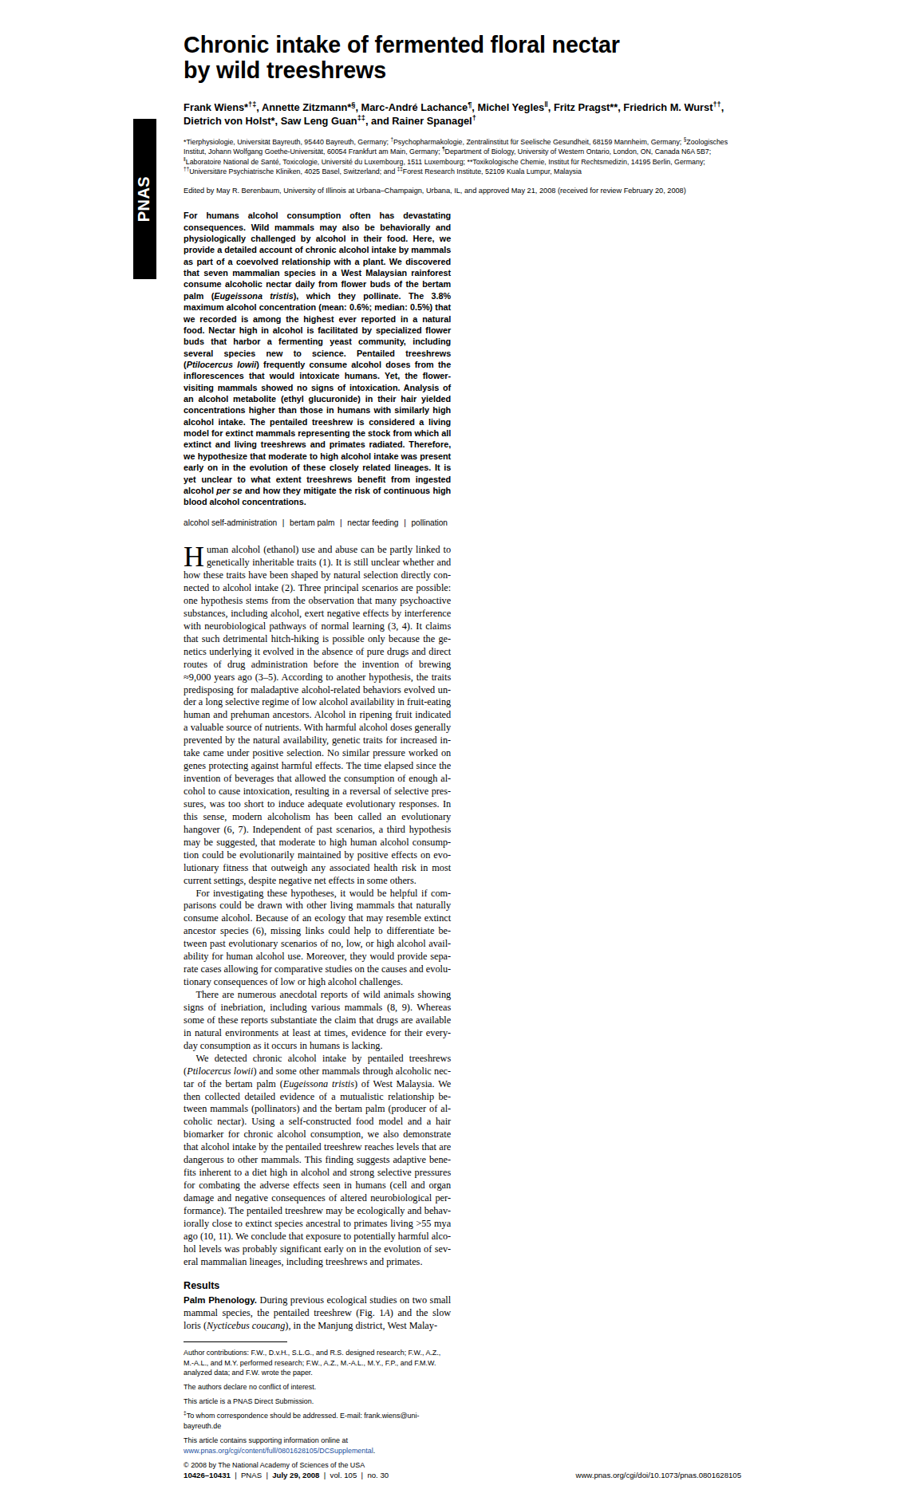PNAS
Chronic intake of fermented floral nectar
by wild treeshrews
Frank Wiens*†‡, Annette Zitzmann*§, Marc-André Lachance¶, Michel Yegles‖, Fritz Pragst**, Friedrich M. Wurst††,
Dietrich von Holst*, Saw Leng Guan‡‡, and Rainer Spanagel†
*Tierphysiologie, Universität Bayreuth, 95440 Bayreuth, Germany; †Psychopharmakologie, Zentralinstitut für Seelische Gesundheit, 68159 Mannheim, Germany; §Zoologisches Institut, Johann Wolfgang Goethe-Universität, 60054 Frankfurt am Main, Germany; ¶Department of Biology, University of Western Ontario, London, ON, Canada N6A 5B7; ‖Laboratoire National de Santé, Toxicologie, Université du Luxembourg, 1511 Luxembourg; **Toxikologische Chemie, Institut für Rechtsmedizin, 14195 Berlin, Germany; ††Universitäre Psychiatrische Kliniken, 4025 Basel, Switzerland; and ‡‡Forest Research Institute, 52109 Kuala Lumpur, Malaysia
Edited by May R. Berenbaum, University of Illinois at Urbana–Champaign, Urbana, IL, and approved May 21, 2008 (received for review February 20, 2008)
For humans alcohol consumption often has devastating consequences. Wild mammals may also be behaviorally and physiologically challenged by alcohol in their food. Here, we provide a detailed account of chronic alcohol intake by mammals as part of a coevolved relationship with a plant. We discovered that seven mammalian species in a West Malaysian rainforest consume alcoholic nectar daily from flower buds of the bertam palm (Eugeissona tristis), which they pollinate. The 3.8% maximum alcohol concentration (mean: 0.6%; median: 0.5%) that we recorded is among the highest ever reported in a natural food. Nectar high in alcohol is facilitated by specialized flower buds that harbor a fermenting yeast community, including several species new to science. Pentailed treeshrews (Ptilocercus lowii) frequently consume alcohol doses from the inflorescences that would intoxicate humans. Yet, the flower-visiting mammals showed no signs of intoxication. Analysis of an alcohol metabolite (ethyl glucuronide) in their hair yielded concentrations higher than those in humans with similarly high alcohol intake. The pentailed treeshrew is considered a living model for extinct mammals representing the stock from which all extinct and living treeshrews and primates radiated. Therefore, we hypothesize that moderate to high alcohol intake was present early on in the evolution of these closely related lineages. It is yet unclear to what extent treeshrews benefit from ingested alcohol per se and how they mitigate the risk of continuous high blood alcohol concentrations.
alcohol self-administration | bertam palm | nectar feeding | pollination
Human alcohol (ethanol) use and abuse can be partly linked to genetically inheritable traits (1). It is still unclear whether and how these traits have been shaped by natural selection directly connected to alcohol intake (2). Three principal scenarios are possible: one hypothesis stems from the observation that many psychoactive substances, including alcohol, exert negative effects by interference with neurobiological pathways of normal learning (3, 4). It claims that such detrimental hitch-hiking is possible only because the genetics underlying it evolved in the absence of pure drugs and direct routes of drug administration before the invention of brewing ≈9,000 years ago (3–5). According to another hypothesis, the traits predisposing for maladaptive alcohol-related behaviors evolved under a long selective regime of low alcohol availability in fruit-eating human and prehuman ancestors. Alcohol in ripening fruit indicated a valuable source of nutrients. With harmful alcohol doses generally prevented by the natural availability, genetic traits for increased intake came under positive selection. No similar pressure worked on genes protecting against harmful effects. The time elapsed since the invention of beverages that allowed the consumption of enough alcohol to cause intoxication, resulting in a reversal of selective pressures, was too short to induce adequate evolutionary responses. In this sense, modern alcoholism has been called an evolutionary hangover (6, 7). Independent of past scenarios, a third hypothesis may be suggested, that moderate to high human alcohol consumption could be evolutionarily maintained by positive effects on evolutionary fitness that outweigh any associated health risk in most current settings, despite negative net effects in some others.
For investigating these hypotheses, it would be helpful if comparisons could be drawn with other living mammals that naturally consume alcohol. Because of an ecology that may resemble extinct ancestor species (6), missing links could help to differentiate between past evolutionary scenarios of no, low, or high alcohol availability for human alcohol use. Moreover, they would provide separate cases allowing for comparative studies on the causes and evolutionary consequences of low or high alcohol challenges.
There are numerous anecdotal reports of wild animals showing signs of inebriation, including various mammals (8, 9). Whereas some of these reports substantiate the claim that drugs are available in natural environments at least at times, evidence for their everyday consumption as it occurs in humans is lacking.
We detected chronic alcohol intake by pentailed treeshrews (Ptilocercus lowii) and some other mammals through alcoholic nectar of the bertam palm (Eugeissona tristis) of West Malaysia. We then collected detailed evidence of a mutualistic relationship between mammals (pollinators) and the bertam palm (producer of alcoholic nectar). Using a self-constructed food model and a hair biomarker for chronic alcohol consumption, we also demonstrate that alcohol intake by the pentailed treeshrew reaches levels that are dangerous to other mammals. This finding suggests adaptive benefits inherent to a diet high in alcohol and strong selective pressures for combating the adverse effects seen in humans (cell and organ damage and negative consequences of altered neurobiological performance). The pentailed treeshrew may be ecologically and behaviorally close to extinct species ancestral to primates living >55 mya ago (10, 11). We conclude that exposure to potentially harmful alcohol levels was probably significant early on in the evolution of several mammalian lineages, including treeshrews and primates.
Results
Palm Phenology. During previous ecological studies on two small mammal species, the pentailed treeshrew (Fig. 1A) and the slow loris (Nycticebus coucang), in the Manjung district, West Malay-
Author contributions: F.W., D.v.H., S.L.G., and R.S. designed research; F.W., A.Z., M.-A.L., and M.Y. performed research; F.W., A.Z., M.-A.L., M.Y., F.P., and F.M.W. analyzed data; and F.W. wrote the paper.
The authors declare no conflict of interest.
This article is a PNAS Direct Submission.
‡To whom correspondence should be addressed. E-mail: frank.wiens@uni-bayreuth.de
This article contains supporting information online at www.pnas.org/cgi/content/full/0801628105/DCSupplemental.
© 2008 by The National Academy of Sciences of the USA
10426–10431 | PNAS | July 29, 2008 | vol. 105 | no. 30
www.pnas.org/cgi/doi/10.1073/pnas.0801628105